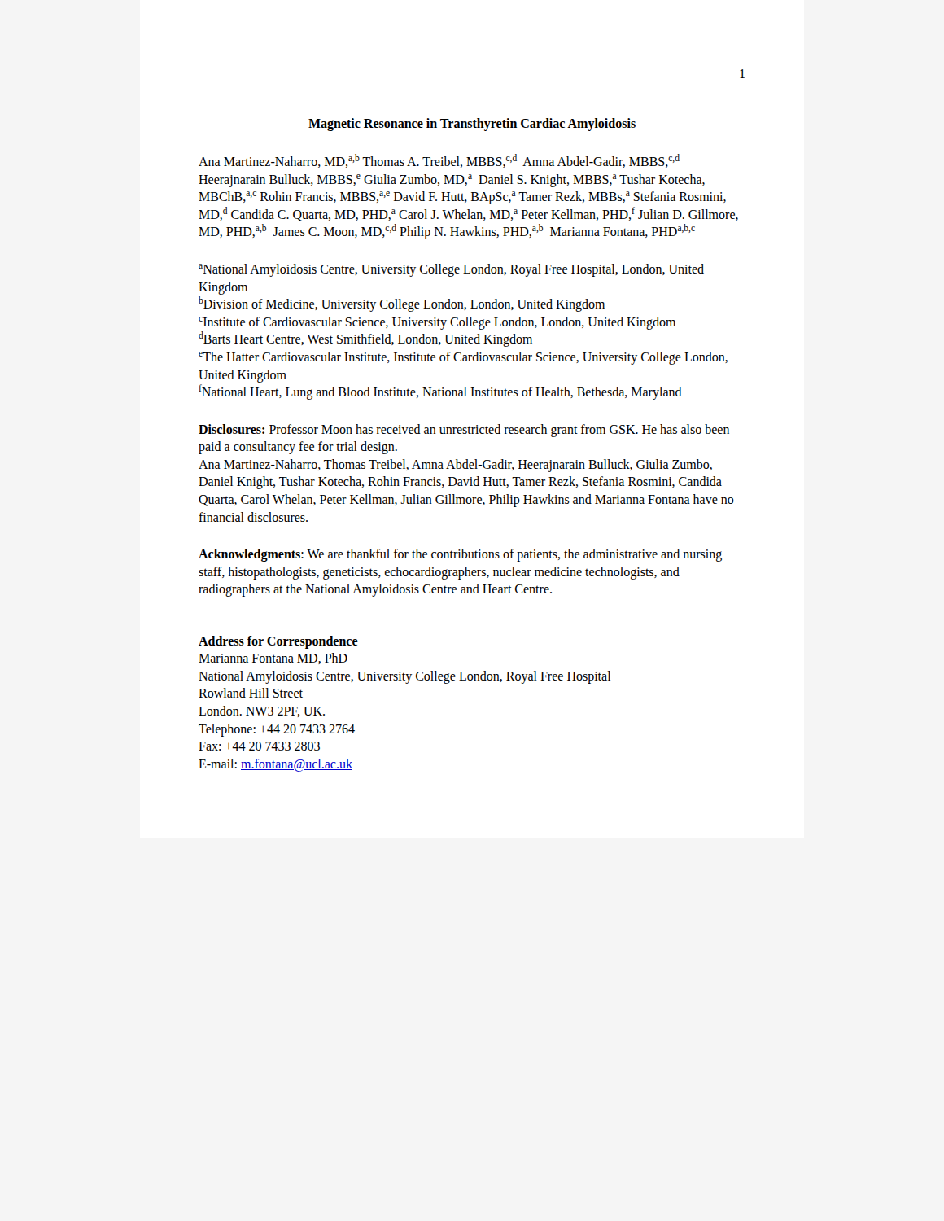1
Magnetic Resonance in Transthyretin Cardiac Amyloidosis
Ana Martinez-Naharro, MD,a,b Thomas A. Treibel, MBBS,c,d Amna Abdel-Gadir, MBBS,c,d Heerajnarain Bulluck, MBBS,e Giulia Zumbo, MD,a Daniel S. Knight, MBBS,a Tushar Kotecha, MBChB,a,c Rohin Francis, MBBS,a,e David F. Hutt, BApSc,a Tamer Rezk, MBBs,a Stefania Rosmini, MD,d Candida C. Quarta, MD, PHD,a Carol J. Whelan, MD,a Peter Kellman, PHD,f Julian D. Gillmore, MD, PHD,a,b James C. Moon, MD,c,d Philip N. Hawkins, PHD,a,b Marianna Fontana, PHDa,b,c
aNational Amyloidosis Centre, University College London, Royal Free Hospital, London, United Kingdom
bDivision of Medicine, University College London, London, United Kingdom
cInstitute of Cardiovascular Science, University College London, London, United Kingdom
dBarts Heart Centre, West Smithfield, London, United Kingdom
eThe Hatter Cardiovascular Institute, Institute of Cardiovascular Science, University College London, United Kingdom
fNational Heart, Lung and Blood Institute, National Institutes of Health, Bethesda, Maryland
Disclosures: Professor Moon has received an unrestricted research grant from GSK. He has also been paid a consultancy fee for trial design.
Ana Martinez-Naharro, Thomas Treibel, Amna Abdel-Gadir, Heerajnarain Bulluck, Giulia Zumbo, Daniel Knight, Tushar Kotecha, Rohin Francis, David Hutt, Tamer Rezk, Stefania Rosmini, Candida Quarta, Carol Whelan, Peter Kellman, Julian Gillmore, Philip Hawkins and Marianna Fontana have no financial disclosures.
Acknowledgments: We are thankful for the contributions of patients, the administrative and nursing staff, histopathologists, geneticists, echocardiographers, nuclear medicine technologists, and radiographers at the National Amyloidosis Centre and Heart Centre.
Address for Correspondence
Marianna Fontana MD, PhD
National Amyloidosis Centre, University College London, Royal Free Hospital
Rowland Hill Street
London. NW3 2PF, UK.
Telephone: +44 20 7433 2764
Fax: +44 20 7433 2803
E-mail: m.fontana@ucl.ac.uk